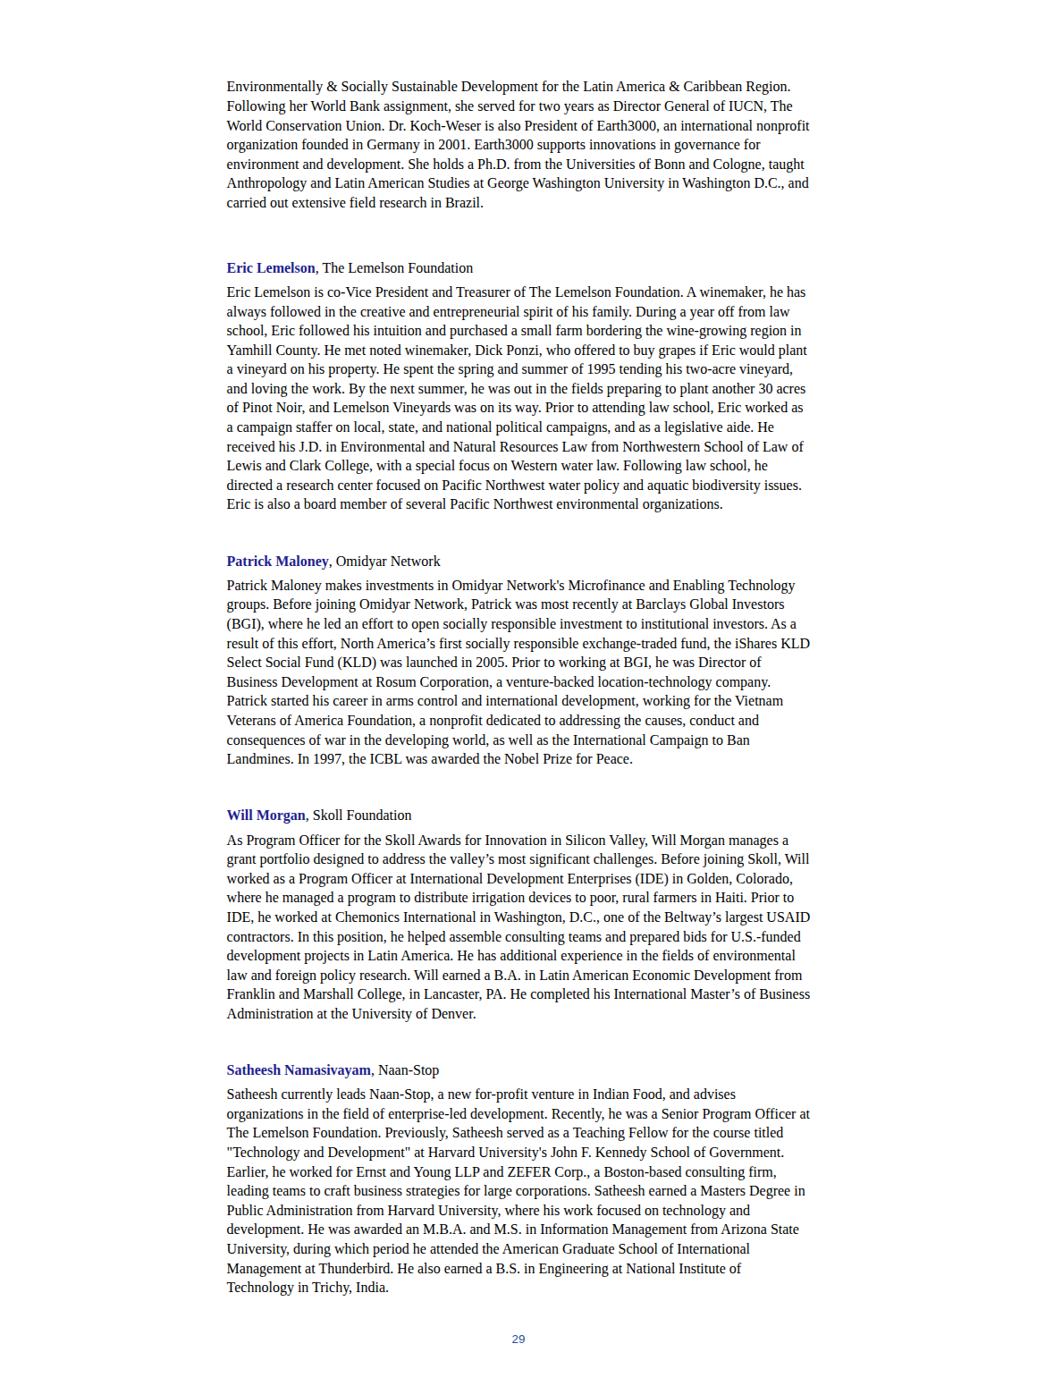Environmentally & Socially Sustainable Development for the Latin America & Caribbean Region. Following her World Bank assignment, she served for two years as Director General of IUCN, The World Conservation Union. Dr. Koch-Weser is also President of Earth3000, an international nonprofit organization founded in Germany in 2001. Earth3000 supports innovations in governance for environment and development. She holds a Ph.D. from the Universities of Bonn and Cologne, taught Anthropology and Latin American Studies at George Washington University in Washington D.C., and carried out extensive field research in Brazil.
Eric Lemelson, The Lemelson Foundation
Eric Lemelson is co-Vice President and Treasurer of The Lemelson Foundation. A winemaker, he has always followed in the creative and entrepreneurial spirit of his family. During a year off from law school, Eric followed his intuition and purchased a small farm bordering the wine-growing region in Yamhill County. He met noted winemaker, Dick Ponzi, who offered to buy grapes if Eric would plant a vineyard on his property. He spent the spring and summer of 1995 tending his two-acre vineyard, and loving the work. By the next summer, he was out in the fields preparing to plant another 30 acres of Pinot Noir, and Lemelson Vineyards was on its way. Prior to attending law school, Eric worked as a campaign staffer on local, state, and national political campaigns, and as a legislative aide. He received his J.D. in Environmental and Natural Resources Law from Northwestern School of Law of Lewis and Clark College, with a special focus on Western water law. Following law school, he directed a research center focused on Pacific Northwest water policy and aquatic biodiversity issues. Eric is also a board member of several Pacific Northwest environmental organizations.
Patrick Maloney, Omidyar Network
Patrick Maloney makes investments in Omidyar Network's Microfinance and Enabling Technology groups. Before joining Omidyar Network, Patrick was most recently at Barclays Global Investors (BGI), where he led an effort to open socially responsible investment to institutional investors. As a result of this effort, North America’s first socially responsible exchange-traded fund, the iShares KLD Select Social Fund (KLD) was launched in 2005. Prior to working at BGI, he was Director of Business Development at Rosum Corporation, a venture-backed location-technology company. Patrick started his career in arms control and international development, working for the Vietnam Veterans of America Foundation, a nonprofit dedicated to addressing the causes, conduct and consequences of war in the developing world, as well as the International Campaign to Ban Landmines. In 1997, the ICBL was awarded the Nobel Prize for Peace.
Will Morgan, Skoll Foundation
As Program Officer for the Skoll Awards for Innovation in Silicon Valley, Will Morgan manages a grant portfolio designed to address the valley’s most significant challenges. Before joining Skoll, Will worked as a Program Officer at International Development Enterprises (IDE) in Golden, Colorado, where he managed a program to distribute irrigation devices to poor, rural farmers in Haiti. Prior to IDE, he worked at Chemonics International in Washington, D.C., one of the Beltway’s largest USAID contractors. In this position, he helped assemble consulting teams and prepared bids for U.S.-funded development projects in Latin America. He has additional experience in the fields of environmental law and foreign policy research. Will earned a B.A. in Latin American Economic Development from Franklin and Marshall College, in Lancaster, PA. He completed his International Master’s of Business Administration at the University of Denver.
Satheesh Namasivayam, Naan-Stop
Satheesh currently leads Naan-Stop, a new for-profit venture in Indian Food, and advises organizations in the field of enterprise-led development. Recently, he was a Senior Program Officer at The Lemelson Foundation. Previously, Satheesh served as a Teaching Fellow for the course titled "Technology and Development" at Harvard University's John F. Kennedy School of Government. Earlier, he worked for Ernst and Young LLP and ZEFER Corp., a Boston-based consulting firm, leading teams to craft business strategies for large corporations. Satheesh earned a Masters Degree in Public Administration from Harvard University, where his work focused on technology and development. He was awarded an M.B.A. and M.S. in Information Management from Arizona State University, during which period he attended the American Graduate School of International Management at Thunderbird. He also earned a B.S. in Engineering at National Institute of Technology in Trichy, India.
29